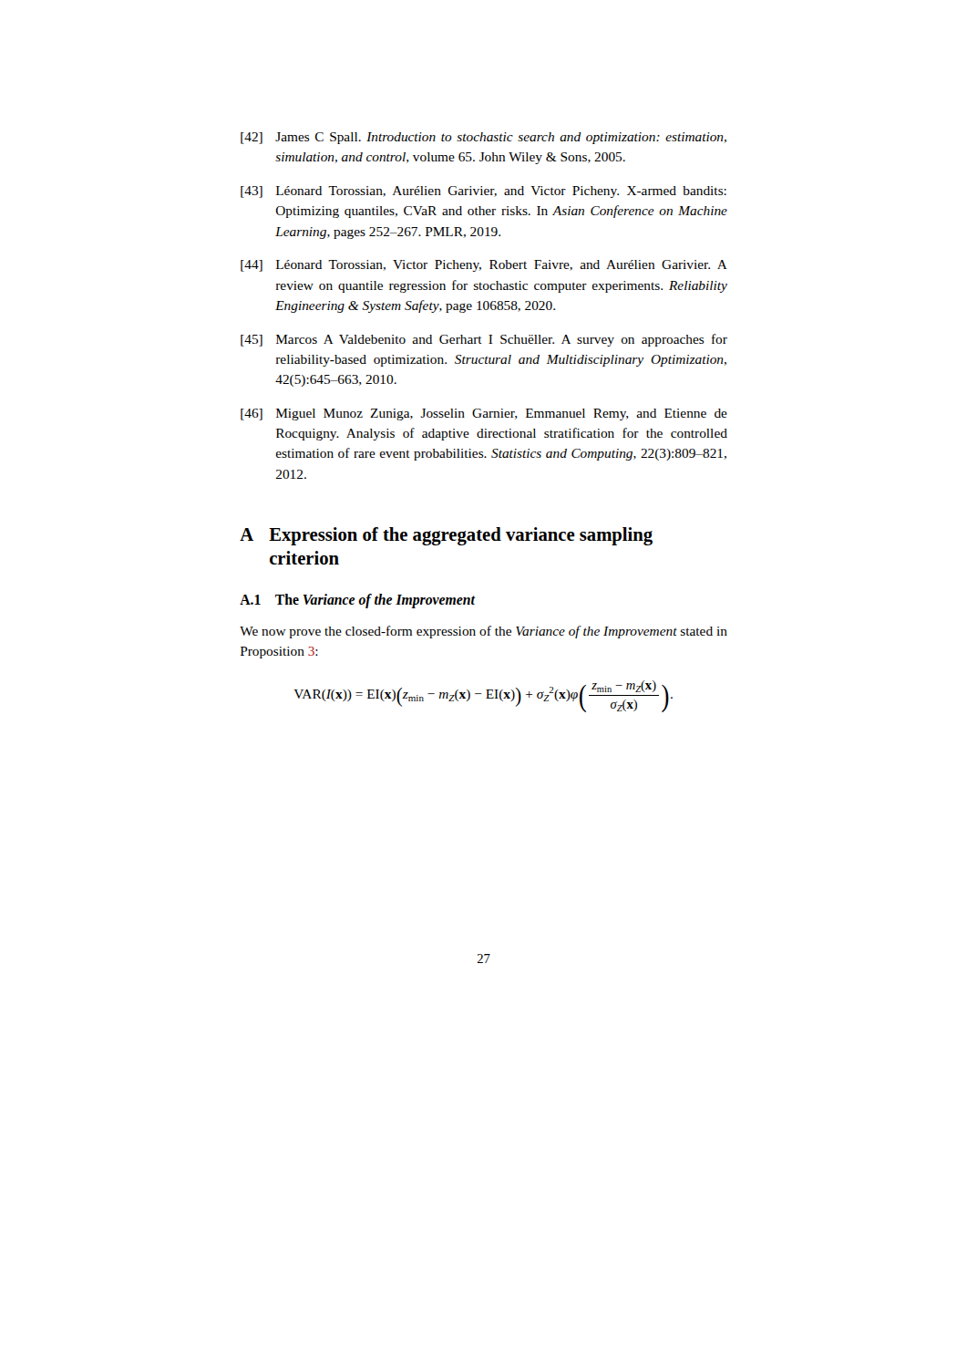[42] James C Spall. Introduction to stochastic search and optimization: estimation, simulation, and control, volume 65. John Wiley & Sons, 2005.
[43] Léonard Torossian, Aurélien Garivier, and Victor Picheny. X-armed bandits: Optimizing quantiles, CVaR and other risks. In Asian Conference on Machine Learning, pages 252–267. PMLR, 2019.
[44] Léonard Torossian, Victor Picheny, Robert Faivre, and Aurélien Garivier. A review on quantile regression for stochastic computer experiments. Reliability Engineering & System Safety, page 106858, 2020.
[45] Marcos A Valdebenito and Gerhart I Schuëller. A survey on approaches for reliability-based optimization. Structural and Multidisciplinary Optimization, 42(5):645–663, 2010.
[46] Miguel Munoz Zuniga, Josselin Garnier, Emmanuel Remy, and Etienne de Rocquigny. Analysis of adaptive directional stratification for the controlled estimation of rare event probabilities. Statistics and Computing, 22(3):809–821, 2012.
AExpression of the aggregated variance sampling criterion
A.1 The Variance of the Improvement
We now prove the closed-form expression of the Variance of the Improvement stated in Proposition 3:
VAR(I(x)) = EI(x)(zmin − mZ(x) − EI(x)) + σZ2(x)φ(zmin − mZ(x) σZ(x)).
27